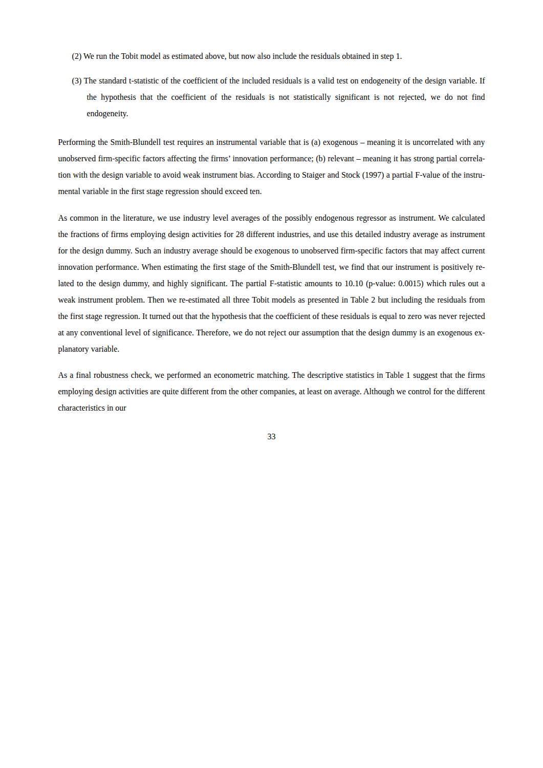(2) We run the Tobit model as estimated above, but now also include the residuals obtained in step 1.
(3) The standard t-statistic of the coefficient of the included residuals is a valid test on endogeneity of the design variable. If the hypothesis that the coefficient of the residuals is not statistically significant is not rejected, we do not find endogeneity.
Performing the Smith-Blundell test requires an instrumental variable that is (a) exogenous – meaning it is uncorrelated with any unobserved firm-specific factors affecting the firms’ innovation performance; (b) relevant – meaning it has strong partial correlation with the design variable to avoid weak instrument bias. According to Staiger and Stock (1997) a partial F-value of the instrumental variable in the first stage regression should exceed ten.
As common in the literature, we use industry level averages of the possibly endogenous regressor as instrument. We calculated the fractions of firms employing design activities for 28 different industries, and use this detailed industry average as instrument for the design dummy. Such an industry average should be exogenous to unobserved firm-specific factors that may affect current innovation performance. When estimating the first stage of the Smith-Blundell test, we find that our instrument is positively related to the design dummy, and highly significant. The partial F-statistic amounts to 10.10 (p-value: 0.0015) which rules out a weak instrument problem. Then we re-estimated all three Tobit models as presented in Table 2 but including the residuals from the first stage regression. It turned out that the hypothesis that the coefficient of these residuals is equal to zero was never rejected at any conventional level of significance. Therefore, we do not reject our assumption that the design dummy is an exogenous explanatory variable.
As a final robustness check, we performed an econometric matching. The descriptive statistics in Table 1 suggest that the firms employing design activities are quite different from the other companies, at least on average. Although we control for the different characteristics in our
33